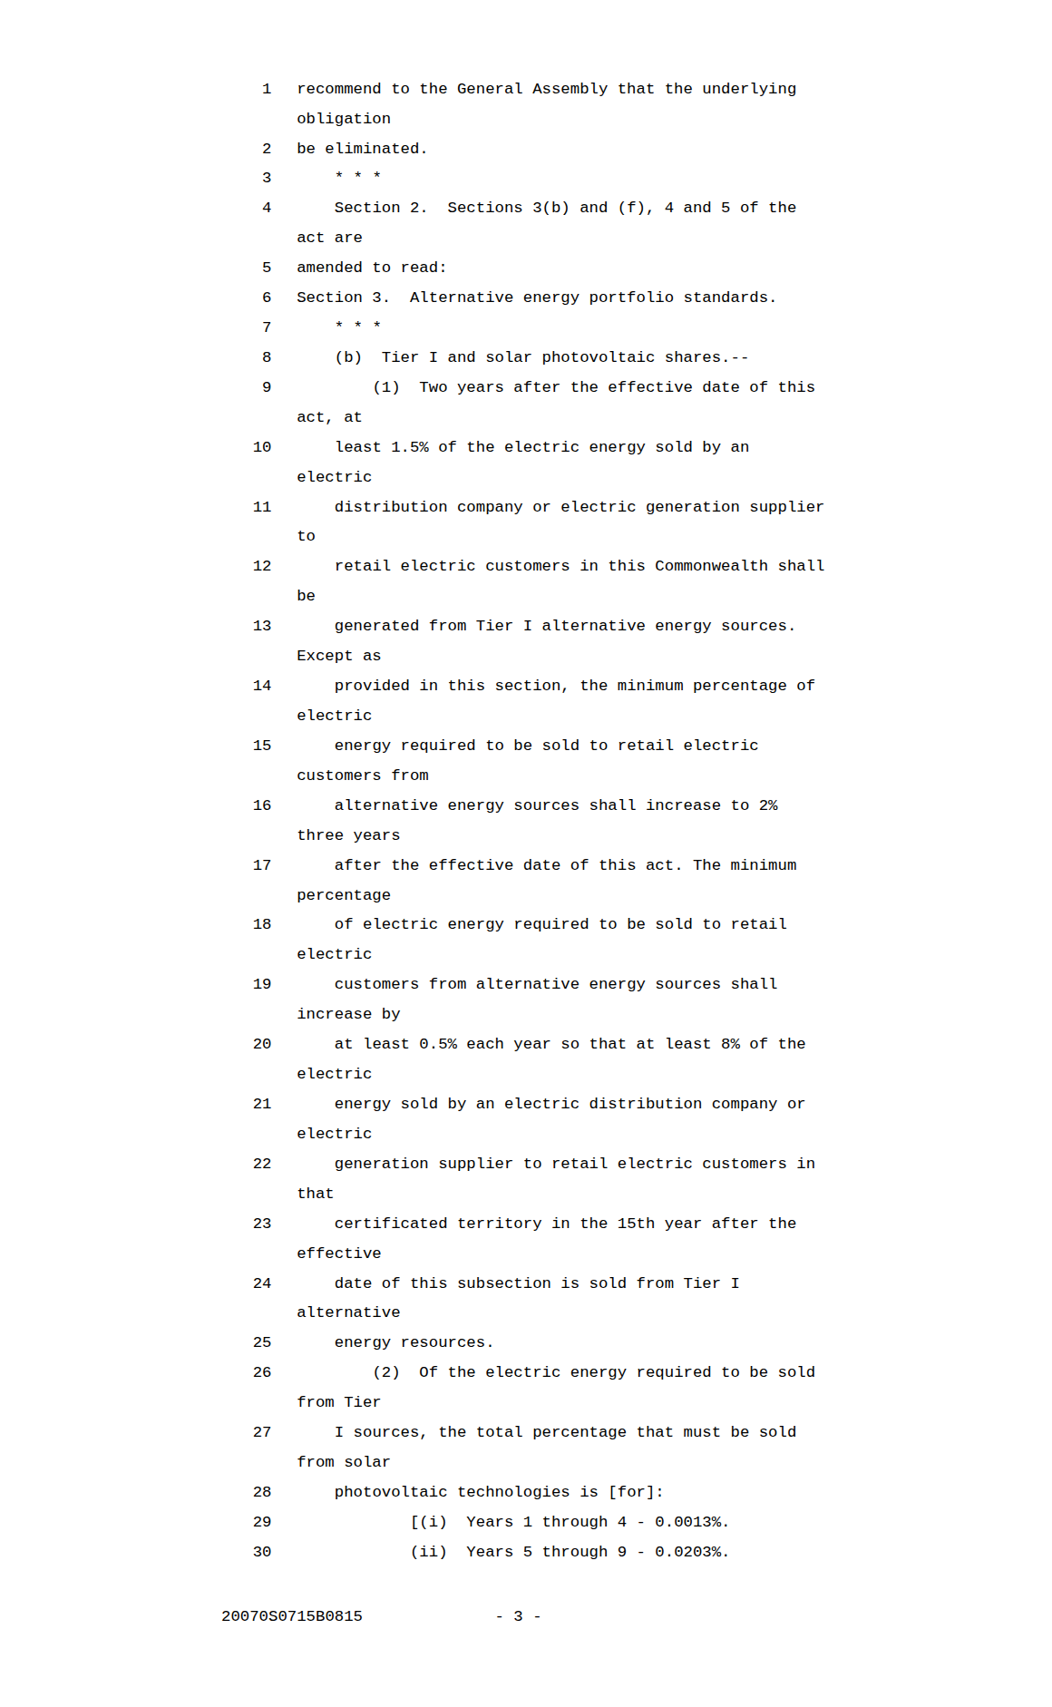1 recommend to the General Assembly that the underlying obligation
2 be eliminated.
3 * * *
4 Section 2. Sections 3(b) and (f), 4 and 5 of the act are
5 amended to read:
6 Section 3. Alternative energy portfolio standards.
7 * * *
8 (b) Tier I and solar photovoltaic shares.--
9 (1) Two years after the effective date of this act, at
10 least 1.5% of the electric energy sold by an electric
11 distribution company or electric generation supplier to
12 retail electric customers in this Commonwealth shall be
13 generated from Tier I alternative energy sources. Except as
14 provided in this section, the minimum percentage of electric
15 energy required to be sold to retail electric customers from
16 alternative energy sources shall increase to 2% three years
17 after the effective date of this act. The minimum percentage
18 of electric energy required to be sold to retail electric
19 customers from alternative energy sources shall increase by
20 at least 0.5% each year so that at least 8% of the electric
21 energy sold by an electric distribution company or electric
22 generation supplier to retail electric customers in that
23 certificated territory in the 15th year after the effective
24 date of this subsection is sold from Tier I alternative
25 energy resources.
26 (2) Of the electric energy required to be sold from Tier
27 I sources, the total percentage that must be sold from solar
28 photovoltaic technologies is [for]:
29 [(i) Years 1 through 4 - 0.0013%.
30 (ii) Years 5 through 9 - 0.0203%.
20070S0715B0815 - 3 -